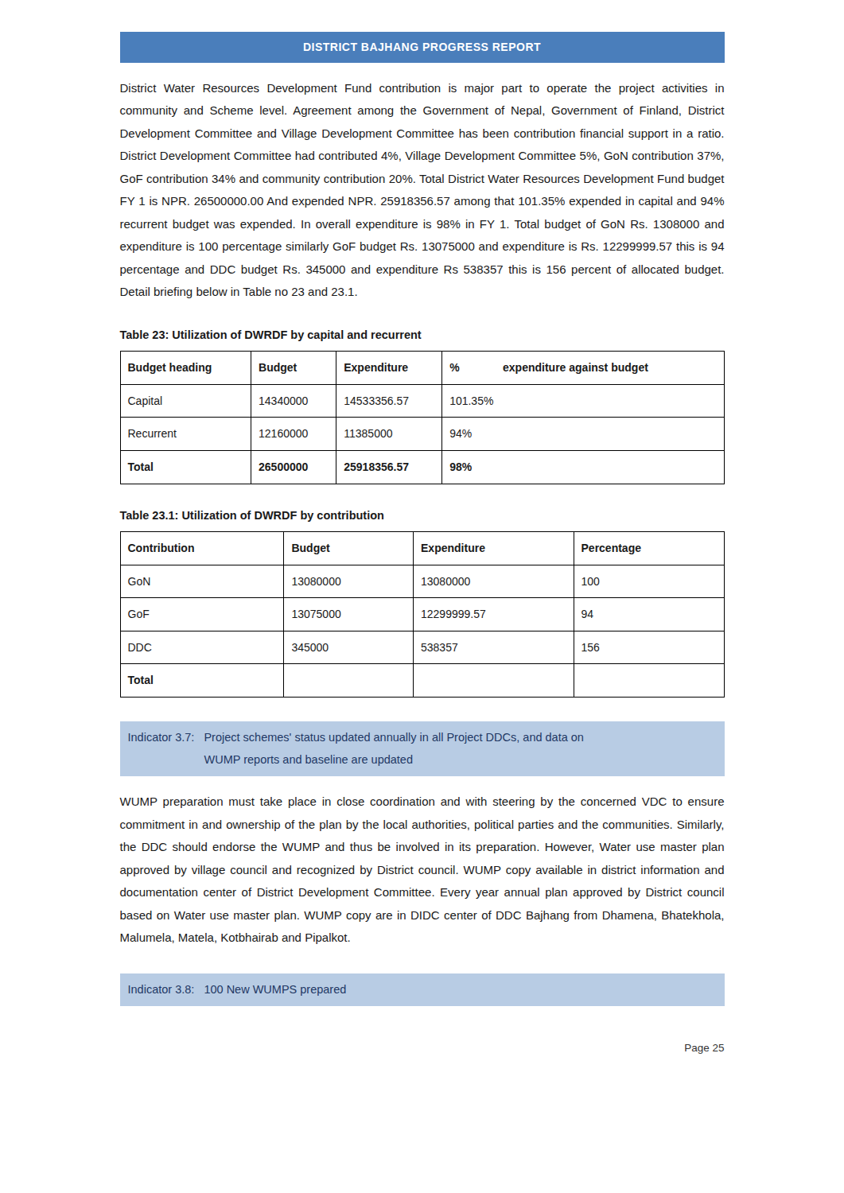DISTRICT BAJHANG PROGRESS REPORT
District Water Resources Development Fund contribution is major part to operate the project activities in community and Scheme level. Agreement among the Government of Nepal, Government of Finland, District Development Committee and Village Development Committee has been contribution financial support in a ratio. District Development Committee had contributed 4%, Village Development Committee 5%, GoN contribution 37%, GoF contribution 34% and community contribution 20%. Total District Water Resources Development Fund budget FY 1 is NPR. 26500000.00 And expended NPR. 25918356.57 among that 101.35% expended in capital and 94% recurrent budget was expended. In overall expenditure is 98% in FY 1. Total budget of GoN Rs. 1308000 and expenditure is 100 percentage similarly GoF budget Rs. 13075000 and expenditure is Rs. 12299999.57 this is 94 percentage and DDC budget Rs. 345000 and expenditure Rs 538357 this is 156 percent of allocated budget. Detail briefing below in Table no 23 and 23.1.
Table 23: Utilization of DWRDF by capital and recurrent
| Budget heading | Budget | Expenditure | % expenditure against budget |
| --- | --- | --- | --- |
| Capital | 14340000 | 14533356.57 | 101.35% |
| Recurrent | 12160000 | 11385000 | 94% |
| Total | 26500000 | 25918356.57 | 98% |
Table 23.1: Utilization of DWRDF by contribution
| Contribution | Budget | Expenditure | Percentage |
| --- | --- | --- | --- |
| GoN | 13080000 | 13080000 | 100 |
| GoF | 13075000 | 12299999.57 | 94 |
| DDC | 345000 | 538357 | 156 |
| Total | | | |
Indicator 3.7: Project schemes' status updated annually in all Project DDCs, and data on WUMP reports and baseline are updated
WUMP preparation must take place in close coordination and with steering by the concerned VDC to ensure commitment in and ownership of the plan by the local authorities, political parties and the communities. Similarly, the DDC should endorse the WUMP and thus be involved in its preparation. However, Water use master plan approved by village council and recognized by District council. WUMP copy available in district information and documentation center of District Development Committee. Every year annual plan approved by District council based on Water use master plan. WUMP copy are in DIDC center of DDC Bajhang from Dhamena, Bhatekhola, Malumela, Matela, Kotbhairab and Pipalkot.
Indicator 3.8: 100 New WUMPS prepared
Page 25